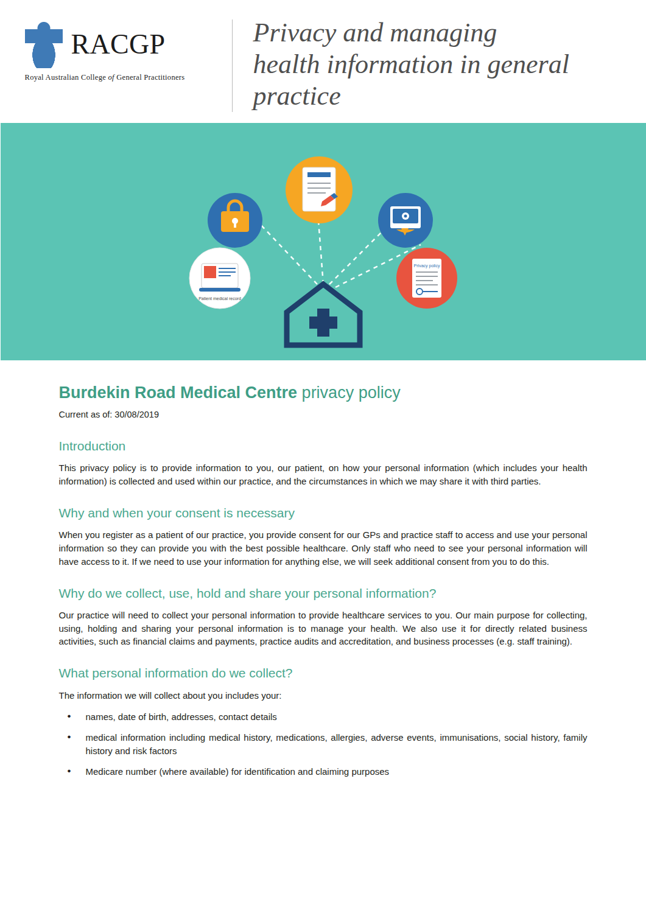RACGP
Royal Australian College of General Practitioners
Privacy and managing health information in general practice
Patient medical record Privacy policy
Burdekin Road Medical Centre privacy policy
Current as of: 30/08/2019
Introduction
This privacy policy is to provide information to you, our patient, on how your personal information (which includes your health information) is collected and used within our practice, and the circumstances in which we may share it with third parties.
Why and when your consent is necessary
When you register as a patient of our practice, you provide consent for our GPs and practice staff to access and use your personal information so they can provide you with the best possible healthcare. Only staff who need to see your personal information will have access to it. If we need to use your information for anything else, we will seek additional consent from you to do this.
Why do we collect, use, hold and share your personal information?
Our practice will need to collect your personal information to provide healthcare services to you. Our main purpose for collecting, using, holding and sharing your personal information is to manage your health. We also use it for directly related business activities, such as financial claims and payments, practice audits and accreditation, and business processes (e.g. staff training).
What personal information do we collect?
The information we will collect about you includes your:
names, date of birth, addresses, contact details
medical information including medical history, medications, allergies, adverse events, immunisations, social history, family history and risk factors
Medicare number (where available) for identification and claiming purposes